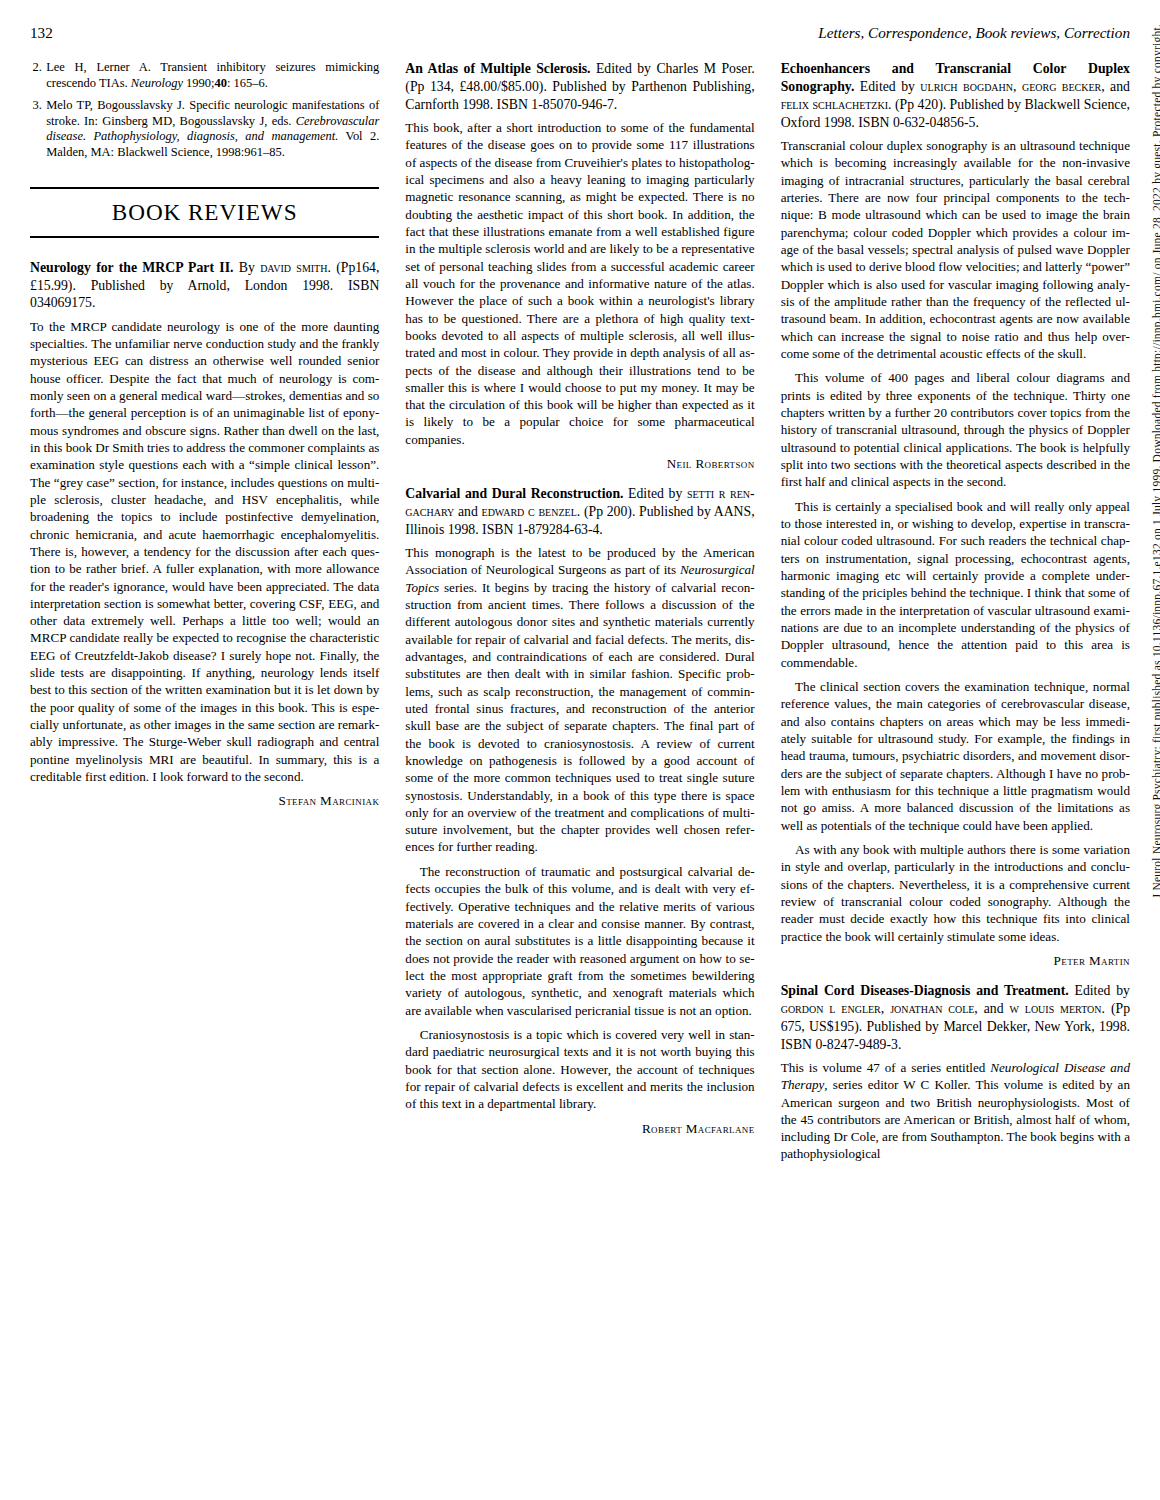132 Letters, Correspondence, Book reviews, Correction
J Neurol Neurosurg Psychiatry: first published as 10.1136/jnnp.67.1.e132 on 1 July 1999. Downloaded from http://jnnp.bmj.com/ on June 28, 2022 by guest. Protected by copyright.
Lee H, Lerner A. Transient inhibitory seizures mimicking crescendo TIAs. Neurology 1990;40: 165–6.
Melo TP, Bogousslavsky J. Specific neurologic manifestations of stroke. In: Ginsberg MD, Bogousslavsky J, eds. Cerebrovascular disease. Pathophysiology, diagnosis, and management. Vol 2. Malden, MA: Blackwell Science, 1998:961–85.
BOOK REVIEWS
Neurology for the MRCP Part II. By david smith. (Pp164, £15.99). Published by Arnold, London 1998. ISBN 034069175.
To the MRCP candidate neurology is one of the more daunting specialties. The unfamiliar nerve conduction study and the frankly mysterious EEG can distress an otherwise well rounded senior house officer. Despite the fact that much of neurology is commonly seen on a general medical ward—strokes, dementias and so forth—the general perception is of an unimaginable list of eponymous syndromes and obscure signs. Rather than dwell on the last, in this book Dr Smith tries to address the commoner complaints as examination style questions each with a “simple clinical lesson”. The “grey case” section, for instance, includes questions on multiple sclerosis, cluster headache, and HSV encephalitis, while broadening the topics to include postinfective demyelination, chronic hemicrania, and acute haemorrhagic encephalomyelitis. There is, however, a tendency for the discussion after each question to be rather brief. A fuller explanation, with more allowance for the reader's ignorance, would have been appreciated. The data interpretation section is somewhat better, covering CSF, EEG, and other data extremely well. Perhaps a little too well; would an MRCP candidate really be expected to recognise the characteristic EEG of Creutzfeldt-Jakob disease? I surely hope not. Finally, the slide tests are disappointing. If anything, neurology lends itself best to this section of the written examination but it is let down by the poor quality of some of the images in this book. This is especially unfortunate, as other images in the same section are remarkably impressive. The Sturge-Weber skull radiograph and central pontine myelinolysis MRI are beautiful. In summary, this is a creditable first edition. I look forward to the second.
Stefan Marciniak
An Atlas of Multiple Sclerosis. Edited by Charles M Poser. (Pp 134, £48.00/$85.00). Published by Parthenon Publishing, Carnforth 1998. ISBN 1-85070-946-7.
This book, after a short introduction to some of the fundamental features of the disease goes on to provide some 117 illustrations of aspects of the disease from Cruveihier's plates to histopathological specimens and also a heavy leaning to imaging particularly magnetic resonance scanning, as might be expected. There is no doubting the aesthetic impact of this short book. In addition, the fact that these illustrations emanate from a well established figure in the multiple sclerosis world and are likely to be a representative set of personal teaching slides from a successful academic career all vouch for the provenance and informative nature of the atlas. However the place of such a book within a neurologist's library has to be questioned. There are a plethora of high quality textbooks devoted to all aspects of multiple sclerosis, all well illustrated and most in colour. They provide in depth analysis of all aspects of the disease and although their illustrations tend to be smaller this is where I would choose to put my money. It may be that the circulation of this book will be higher than expected as it is likely to be a popular choice for some pharmaceutical companies.
Neil Robertson
Calvarial and Dural Reconstruction. Edited by setti r rengachary and edward c benzel. (Pp 200). Published by AANS, Illinois 1998. ISBN 1-879284-63-4.
This monograph is the latest to be produced by the American Association of Neurological Surgeons as part of its Neurosurgical Topics series. It begins by tracing the history of calvarial reconstruction from ancient times. There follows a discussion of the different autologous donor sites and synthetic materials currently available for repair of calvarial and facial defects. The merits, disadvantages, and contraindications of each are considered. Dural substitutes are then dealt with in similar fashion. Specific problems, such as scalp reconstruction, the management of comminuted frontal sinus fractures, and reconstruction of the anterior skull base are the subject of separate chapters. The final part of the book is devoted to craniosynostosis. A review of current knowledge on pathogenesis is followed by a good account of some of the more common techniques used to treat single suture synostosis. Understandably, in a book of this type there is space only for an overview of the treatment and complications of multisuture involvement, but the chapter provides well chosen references for further reading.
The reconstruction of traumatic and postsurgical calvarial defects occupies the bulk of this volume, and is dealt with very effectively. Operative techniques and the relative merits of various materials are covered in a clear and consise manner. By contrast, the section on aural substitutes is a little disappointing because it does not provide the reader with reasoned argument on how to select the most appropriate graft from the sometimes bewildering variety of autologous, synthetic, and xenograft materials which are available when vascularised pericranial tissue is not an option.
Craniosynostosis is a topic which is covered very well in standard paediatric neurosurgical texts and it is not worth buying this book for that section alone. However, the account of techniques for repair of calvarial defects is excellent and merits the inclusion of this text in a departmental library.
Robert Macfarlane
Echoenhancers and Transcranial Color Duplex Sonography. Edited by ulrich bogdahn, georg becker, and felix schlachetzki. (Pp 420). Published by Blackwell Science, Oxford 1998. ISBN 0-632-04856-5.
Transcranial colour duplex sonography is an ultrasound technique which is becoming increasingly available for the non-invasive imaging of intracranial structures, particularly the basal cerebral arteries. There are now four principal components to the technique: B mode ultrasound which can be used to image the brain parenchyma; colour coded Doppler which provides a colour image of the basal vessels; spectral analysis of pulsed wave Doppler which is used to derive blood flow velocities; and latterly “power” Doppler which is also used for vascular imaging following analysis of the amplitude rather than the frequency of the reflected ultrasound beam. In addition, echocontrast agents are now available which can increase the signal to noise ratio and thus help overcome some of the detrimental acoustic effects of the skull.
This volume of 400 pages and liberal colour diagrams and prints is edited by three exponents of the technique. Thirty one chapters written by a further 20 contributors cover topics from the history of transcranial ultrasound, through the physics of Doppler ultrasound to potential clinical applications. The book is helpfully split into two sections with the theoretical aspects described in the first half and clinical aspects in the second.
This is certainly a specialised book and will really only appeal to those interested in, or wishing to develop, expertise in transcranial colour coded ultrasound. For such readers the technical chapters on instrumentation, signal processing, echocontrast agents, harmonic imaging etc will certainly provide a complete understanding of the priciples behind the technique. I think that some of the errors made in the interpretation of vascular ultrasound examinations are due to an incomplete understanding of the physics of Doppler ultrasound, hence the attention paid to this area is commendable.
The clinical section covers the examination technique, normal reference values, the main categories of cerebrovascular disease, and also contains chapters on areas which may be less immediately suitable for ultrasound study. For example, the findings in head trauma, tumours, psychiatric disorders, and movement disorders are the subject of separate chapters. Although I have no problem with enthusiasm for this technique a little pragmatism would not go amiss. A more balanced discussion of the limitations as well as potentials of the technique could have been applied.
As with any book with multiple authors there is some variation in style and overlap, particularly in the introductions and conclusions of the chapters. Nevertheless, it is a comprehensive current review of transcranial colour coded sonography. Although the reader must decide exactly how this technique fits into clinical practice the book will certainly stimulate some ideas.
Peter Martin
Spinal Cord Diseases-Diagnosis and Treatment. Edited by gordon l engler, jonathan cole, and w louis merton. (Pp 675, US$195). Published by Marcel Dekker, New York, 1998. ISBN 0-8247-9489-3.
This is volume 47 of a series entitled Neurological Disease and Therapy, series editor W C Koller. This volume is edited by an American surgeon and two British neurophysiologists. Most of the 45 contributors are American or British, almost half of whom, including Dr Cole, are from Southampton. The book begins with a pathophysiological